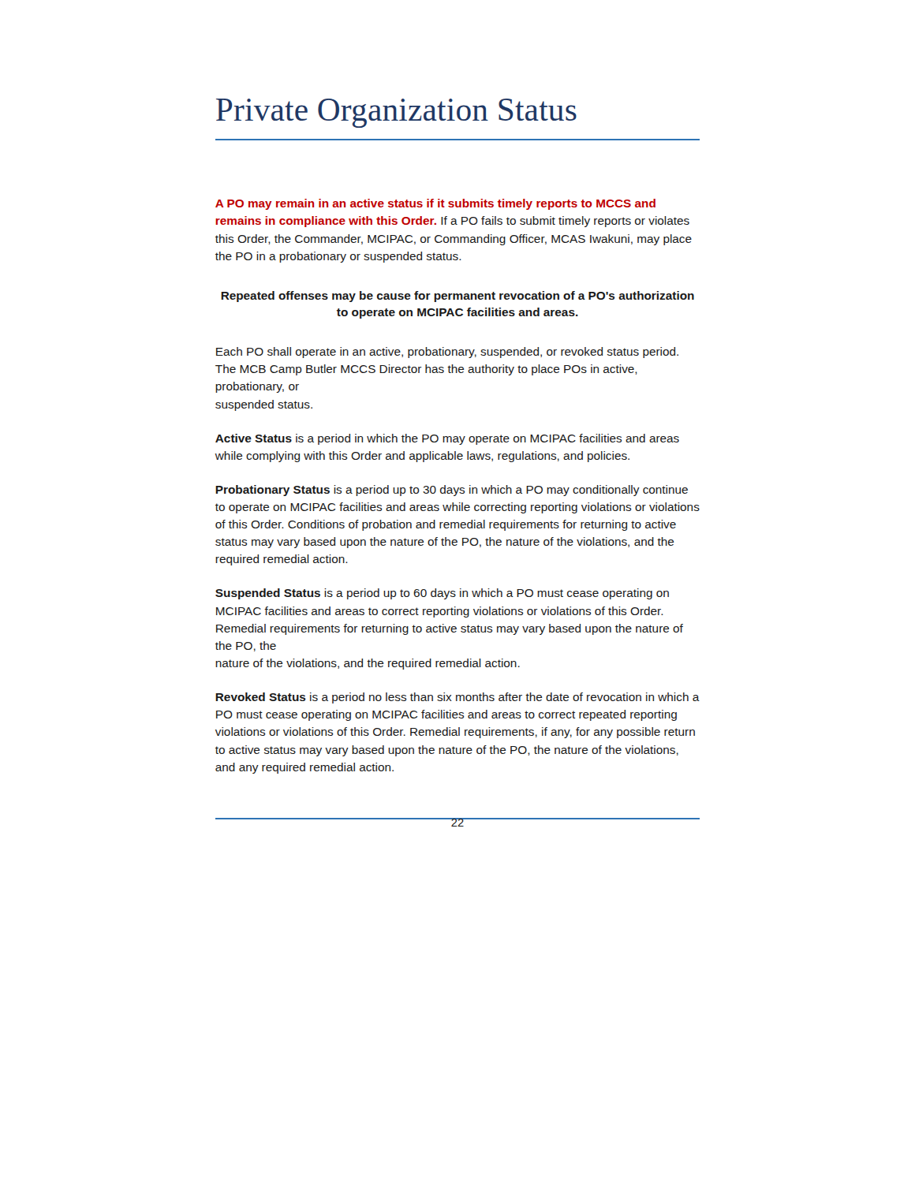Private Organization Status
A PO may remain in an active status if it submits timely reports to MCCS and remains in compliance with this Order. If a PO fails to submit timely reports or violates this Order, the Commander, MCIPAC, or Commanding Officer, MCAS Iwakuni, may place the PO in a probationary or suspended status.
Repeated offenses may be cause for permanent revocation of a PO's authorization
to operate on MCIPAC facilities and areas.
Each PO shall operate in an active, probationary, suspended, or revoked status period. The MCB Camp Butler MCCS Director has the authority to place POs in active, probationary, or
suspended status.
Active Status is a period in which the PO may operate on MCIPAC facilities and areas while complying with this Order and applicable laws, regulations, and policies.
Probationary Status is a period up to 30 days in which a PO may conditionally continue to operate on MCIPAC facilities and areas while correcting reporting violations or violations of this Order. Conditions of probation and remedial requirements for returning to active status may vary based upon the nature of the PO, the nature of the violations, and the required remedial action.
Suspended Status is a period up to 60 days in which a PO must cease operating on MCIPAC facilities and areas to correct reporting violations or violations of this Order. Remedial requirements for returning to active status may vary based upon the nature of the PO, the
nature of the violations, and the required remedial action.
Revoked Status is a period no less than six months after the date of revocation in which a PO must cease operating on MCIPAC facilities and areas to correct repeated reporting violations or violations of this Order. Remedial requirements, if any, for any possible return to active status may vary based upon the nature of the PO, the nature of the violations, and any required remedial action.
22